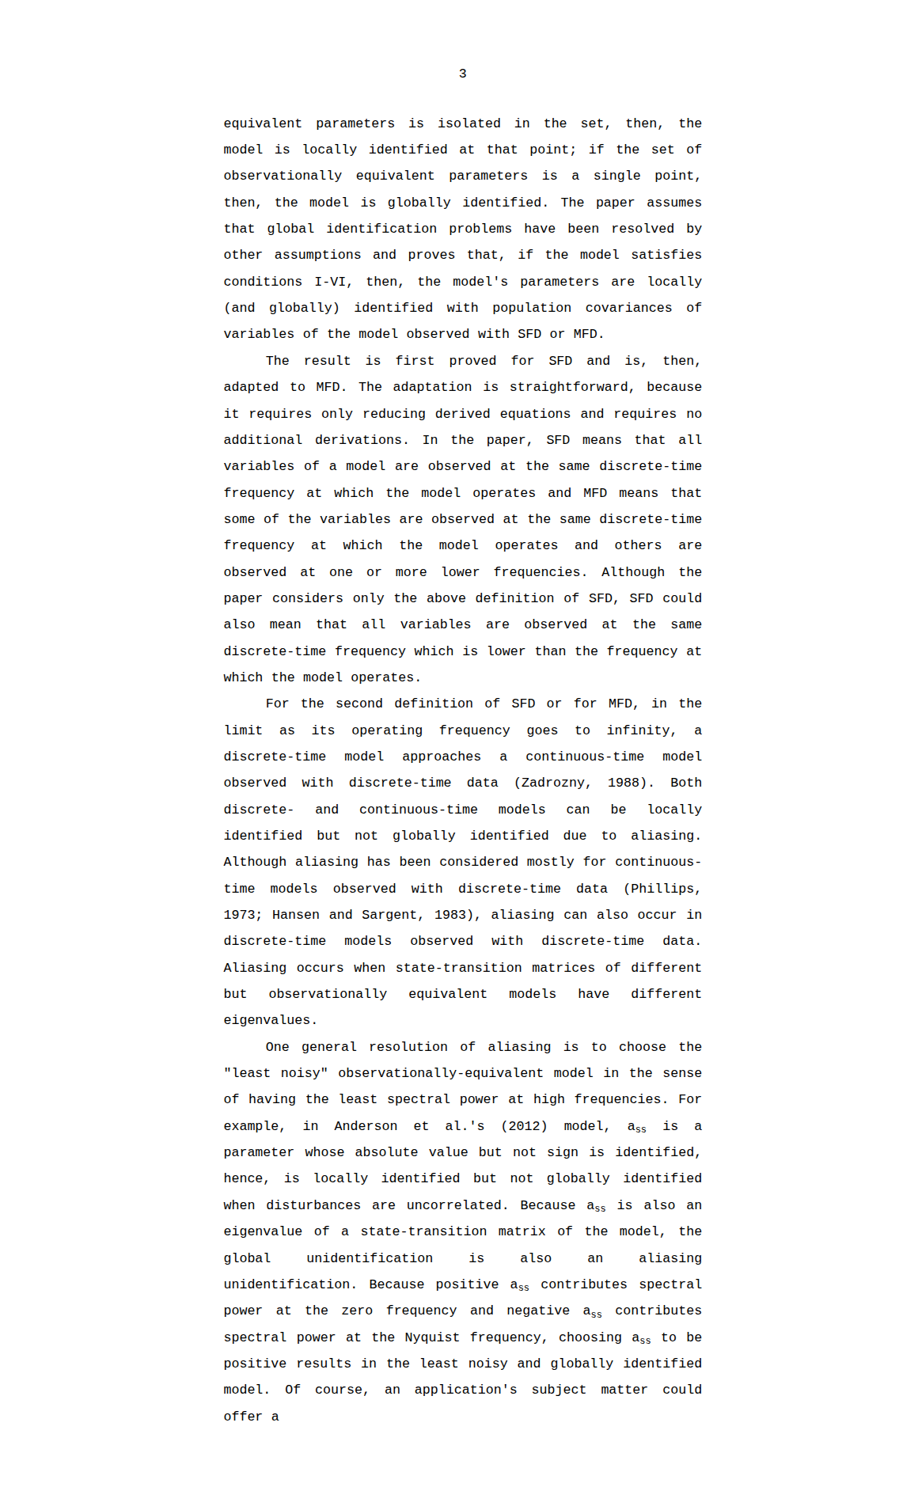3
equivalent parameters is isolated in the set, then, the model is locally identified at that point; if the set of observationally equivalent parameters is a single point, then, the model is globally identified. The paper assumes that global identification problems have been resolved by other assumptions and proves that, if the model satisfies conditions I-VI, then, the model's parameters are locally (and globally) identified with population covariances of variables of the model observed with SFD or MFD.
The result is first proved for SFD and is, then, adapted to MFD. The adaptation is straightforward, because it requires only reducing derived equations and requires no additional derivations. In the paper, SFD means that all variables of a model are observed at the same discrete-time frequency at which the model operates and MFD means that some of the variables are observed at the same discrete-time frequency at which the model operates and others are observed at one or more lower frequencies. Although the paper considers only the above definition of SFD, SFD could also mean that all variables are observed at the same discrete-time frequency which is lower than the frequency at which the model operates.
For the second definition of SFD or for MFD, in the limit as its operating frequency goes to infinity, a discrete-time model approaches a continuous-time model observed with discrete-time data (Zadrozny, 1988). Both discrete- and continuous-time models can be locally identified but not globally identified due to aliasing. Although aliasing has been considered mostly for continuous-time models observed with discrete-time data (Phillips, 1973; Hansen and Sargent, 1983), aliasing can also occur in discrete-time models observed with discrete-time data. Aliasing occurs when state-transition matrices of different but observationally equivalent models have different eigenvalues.
One general resolution of aliasing is to choose the "least noisy" observationally-equivalent model in the sense of having the least spectral power at high frequencies. For example, in Anderson et al.'s (2012) model, ass is a parameter whose absolute value but not sign is identified, hence, is locally identified but not globally identified when disturbances are uncorrelated. Because ass is also an eigenvalue of a state-transition matrix of the model, the global unidentification is also an aliasing unidentification. Because positive ass contributes spectral power at the zero frequency and negative ass contributes spectral power at the Nyquist frequency, choosing ass to be positive results in the least noisy and globally identified model. Of course, an application's subject matter could offer a